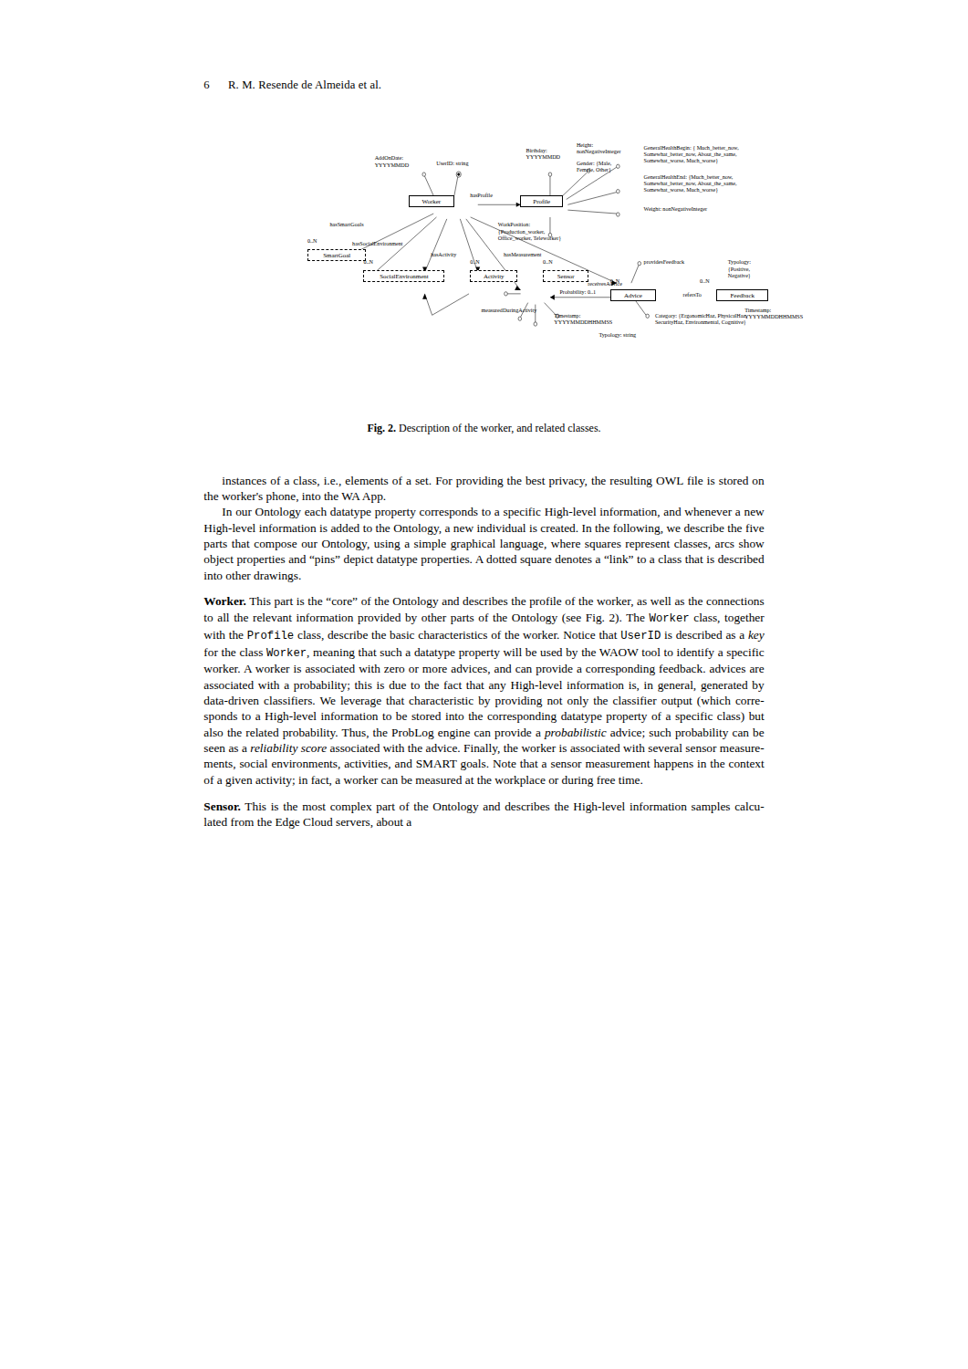6 R. M. Resende de Almeida et al.
Worker
Profile
SmartGoal
SocialEnvironment
Activity
Sensor
Advice
Feedback
AddOnDate:
YYYYMMDD
UserID: string
Birthday:
YYYYMMDD
Height:
nonNegativeInteger
GeneralHealthBegin: { Much_better_now,
Somewhat_better_now, About_the_same,
Somewhat_worse, Much_worse}
GeneralHealthEnd: {Much_better_now,
Somewhat_better_now, About_the_same,
Somewhat_worse, Much_worse}
Weight: nonNegativeInteger
Gender: {Male,
Female, Other}
hasProfile
WorkPosition: {Production_worker,
Office_worker, Teleworker}
hasSmartGoals
hasSocialEnvironment
hasActivity
hasMeasurement
0..N
0..N
0..N
0..N
receivesAdvice
0..N
providesFeedback
0..N
Typology: {Positive,
Negative}
refersTo
Timestamp:
YYYYMMDDHHMMSS
measuredDuringActivity
Probability: 0..1
Timestamp:
YYYYMMDDHHMMSS
Typology: string
Category: {ErgonomicHaz, PhysicalHaz,
SecurityHaz, Environmental, Cognitive}
Fig. 2. Description of the worker, and related classes.
instances of a class, i.e., elements of a set. For providing the best privacy, the resulting OWL file is stored on the worker's phone, into the WA App.
In our Ontology each datatype property corresponds to a specific High-level information, and whenever a new High-level information is added to the Ontology, a new individual is created. In the following, we describe the five parts that compose our Ontology, using a simple graphical language, where squares represent classes, arcs show object properties and “pins” depict datatype properties. A dotted square denotes a “link” to a class that is described into other drawings.
Worker. This part is the “core” of the Ontology and describes the profile of the worker, as well as the connections to all the relevant information provided by other parts of the Ontology (see Fig. 2). The Worker class, together with the Profile class, describe the basic characteristics of the worker. Notice that UserID is described as a key for the class Worker, meaning that such a datatype property will be used by the WAOW tool to identify a specific worker. A worker is associated with zero or more advices, and can provide a corresponding feedback. advices are associated with a probability; this is due to the fact that any High-level information is, in general, generated by data-driven classifiers. We leverage that characteristic by providing not only the classifier output (which corresponds to a High-level information to be stored into the corresponding datatype property of a specific class) but also the related probability. Thus, the ProbLog engine can provide a probabilistic advice; such probability can be seen as a reliability score associated with the advice. Finally, the worker is associated with several sensor measurements, social environments, activities, and SMART goals. Note that a sensor measurement happens in the context of a given activity; in fact, a worker can be measured at the workplace or during free time.
Sensor. This is the most complex part of the Ontology and describes the High-level information samples calculated from the Edge Cloud servers, about a